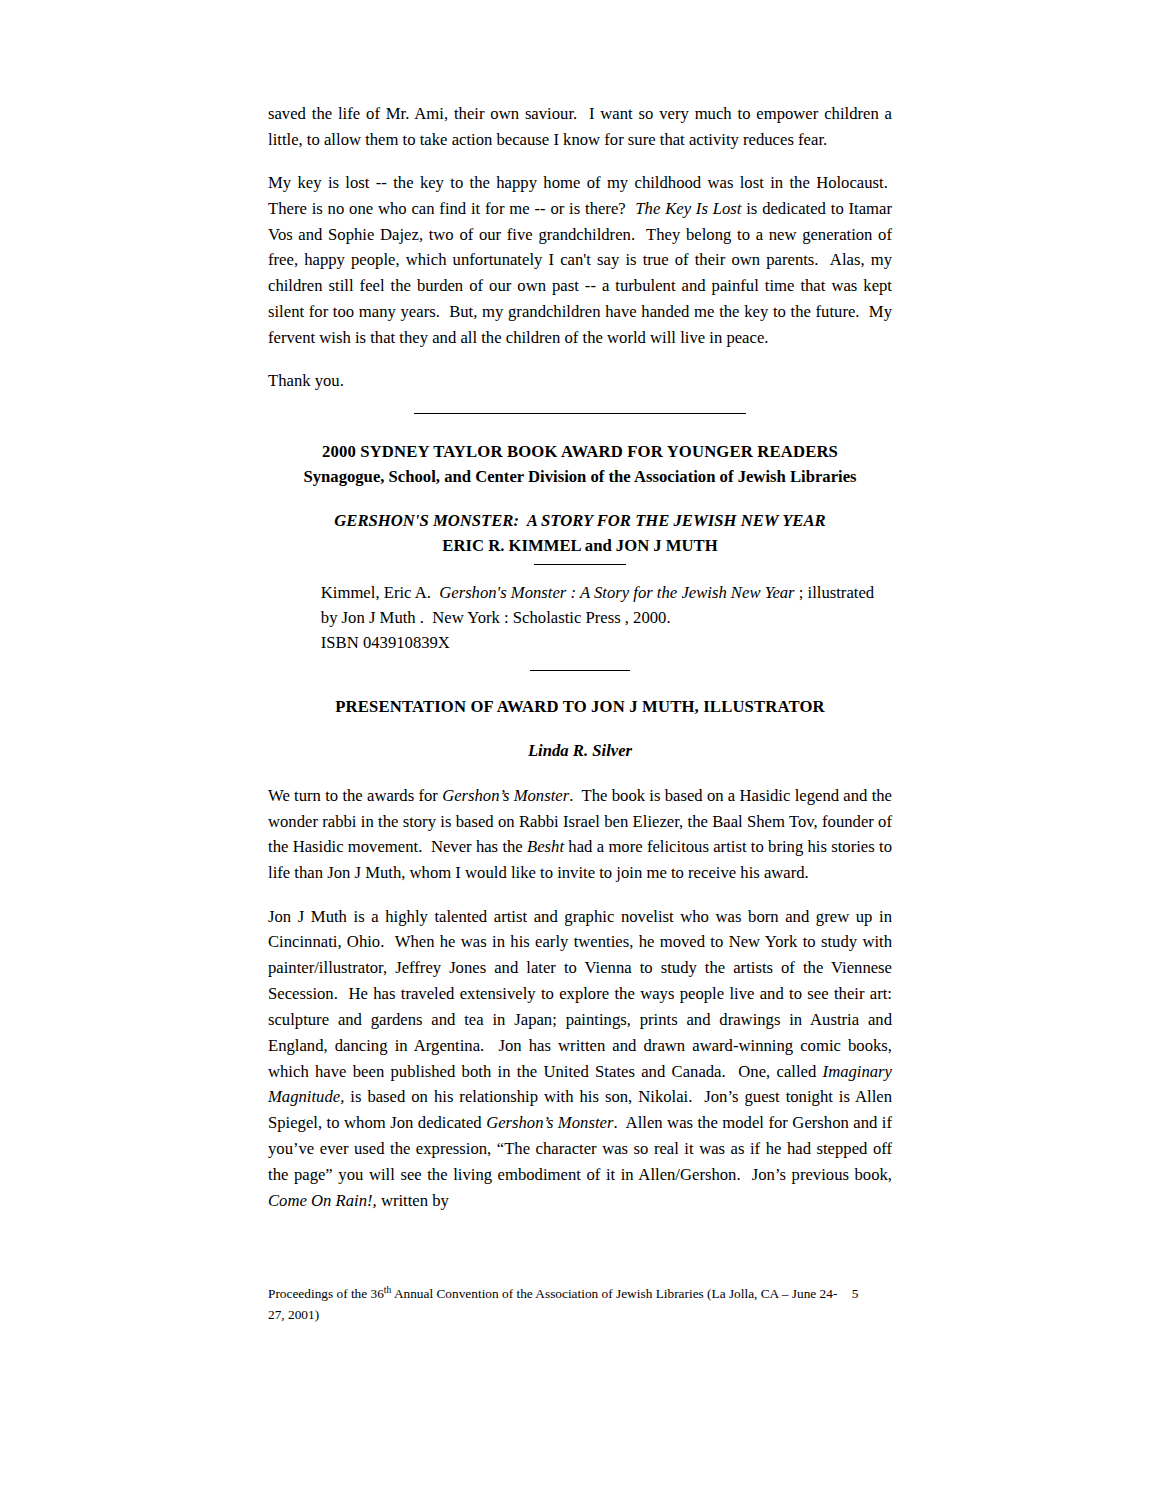saved the life of Mr. Ami, their own saviour. I want so very much to empower children a little, to allow them to take action because I know for sure that activity reduces fear.
My key is lost -- the key to the happy home of my childhood was lost in the Holocaust. There is no one who can find it for me -- or is there? The Key Is Lost is dedicated to Itamar Vos and Sophie Dajez, two of our five grandchildren. They belong to a new generation of free, happy people, which unfortunately I can't say is true of their own parents. Alas, my children still feel the burden of our own past -- a turbulent and painful time that was kept silent for too many years. But, my grandchildren have handed me the key to the future. My fervent wish is that they and all the children of the world will live in peace.
Thank you.
2000 SYDNEY TAYLOR BOOK AWARD FOR YOUNGER READERS
Synagogue, School, and Center Division of the Association of Jewish Libraries
GERSHON'S MONSTER: A STORY FOR THE JEWISH NEW YEAR
ERIC R. KIMMEL and JON J MUTH
Kimmel, Eric A. Gershon's Monster : A Story for the Jewish New Year ; illustrated by Jon J Muth . New York : Scholastic Press , 2000. ISBN 043910839X
PRESENTATION OF AWARD TO JON J MUTH, ILLUSTRATOR
Linda R. Silver
We turn to the awards for Gershon’s Monster. The book is based on a Hasidic legend and the wonder rabbi in the story is based on Rabbi Israel ben Eliezer, the Baal Shem Tov, founder of the Hasidic movement. Never has the Besht had a more felicitous artist to bring his stories to life than Jon J Muth, whom I would like to invite to join me to receive his award.
Jon J Muth is a highly talented artist and graphic novelist who was born and grew up in Cincinnati, Ohio. When he was in his early twenties, he moved to New York to study with painter/illustrator, Jeffrey Jones and later to Vienna to study the artists of the Viennese Secession. He has traveled extensively to explore the ways people live and to see their art: sculpture and gardens and tea in Japan; paintings, prints and drawings in Austria and England, dancing in Argentina. Jon has written and drawn award-winning comic books, which have been published both in the United States and Canada. One, called Imaginary Magnitude, is based on his relationship with his son, Nikolai. Jon’s guest tonight is Allen Spiegel, to whom Jon dedicated Gershon’s Monster. Allen was the model for Gershon and if you’ve ever used the expression, “The character was so real it was as if he had stepped off the page” you will see the living embodiment of it in Allen/Gershon. Jon’s previous book, Come On Rain!, written by
Proceedings of the 36th Annual Convention of the Association of Jewish Libraries (La Jolla, CA – June 24-27, 2001)
5